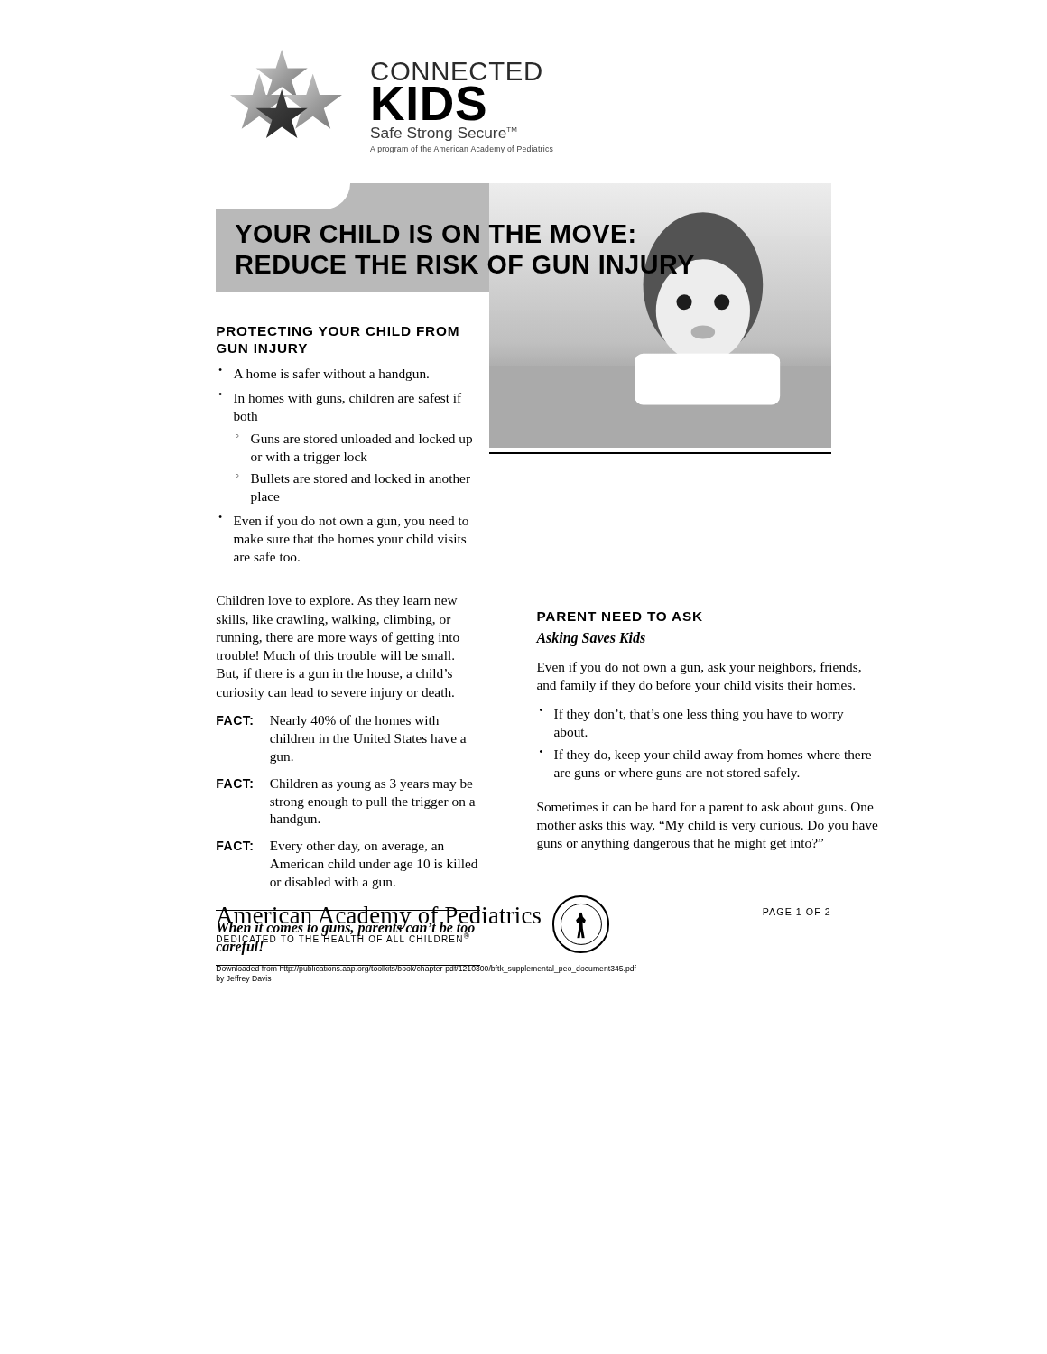CONNECTED
KIDS
Safe Strong SecureTM
A program of the American Academy of Pediatrics
Your Child Is On the Move:
Reduce the Risk Of Gun Injury
Protecting Your Child From
Gun Injury
A home is safer without a handgun.
In homes with guns, children are safest if both
Guns are stored unloaded and locked up or with a trigger lock
Bullets are stored and locked in another place
Even if you do not own a gun, you need to make sure that the homes your child visits are safe too.
Children love to explore. As they learn new skills, like crawling, walking, climbing, or running, there are more ways of getting into trouble! Much of this trouble will be small. But, if there is a gun in the house, a child’s curiosity can lead to severe injury or death.
Fact:
Nearly 40% of the homes with children in the United States have a gun.
Fact:
Children as young as 3 years may be strong enough to pull the trigger on a handgun.
Fact:
Every other day, on average, an American child under age 10 is killed or disabled with a gun.
When it comes to guns, parents can’t be too careful!
Parent Need to Ask
Asking Saves Kids
Even if you do not own a gun, ask your neighbors, friends, and family if they do before your child visits their homes.
If they don’t, that’s one less thing you have to worry about.
If they do, keep your child away from homes where there are guns or where guns are not stored safely.
Sometimes it can be hard for a parent to ask about guns. One mother asks this way, “My child is very curious. Do you have guns or anything dangerous that he might get into?”
American Academy of Pediatrics
Dedicated to the health of all children®
page 1 of 2
Downloaded from http://publications.aap.org/toolkits/book/chapter-pdf/1210300/bftk_supplemental_peo_document345.pdf
by Jeffrey Davis